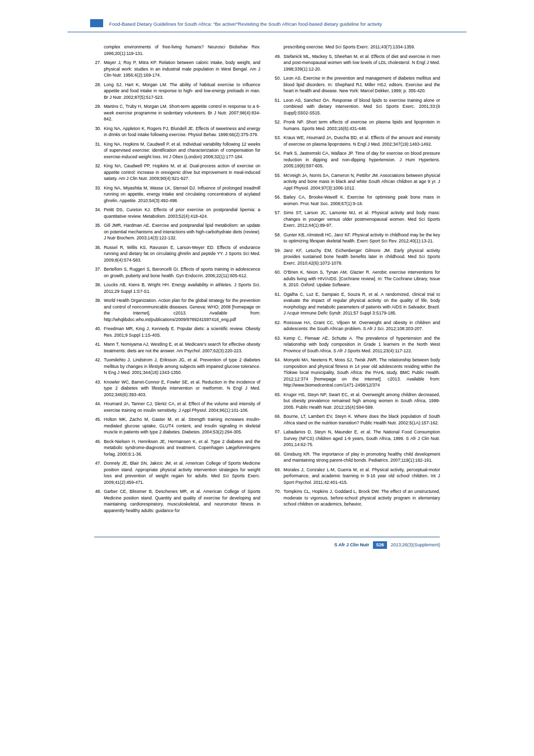Food-Based Dietary Guidelines for South Africa: "Be active!"Revisiting the South African food-based dietary guideline for activity
complex environments of free-living humans? Neurosci Biobehav Rev. 1996;20(1):119-131.
27. Mayer J, Roy P, Mitra KP. Relation between caloric intake, body weight, and physical work: studies in an industrial male population in West Bengal. Am J Clin Nutr. 1956;4(2):169-174.
28. Long SJ, Hart K, Morgan LM. The ability of habitual exercise to influence appetite and food intake in response to high- and low-energy preloads in man. Br J Nutr. 2002;87(5):517-523.
29. Martins C, Truby H, Morgan LM. Short-term appetite control in response to a 6-week exercise programme in sedentary volunteers. Br J Nutr. 2007;98(4):834-842.
30. King NA, Appleton K, Rogers PJ, Blundell JE. Effects of sweetness and energy in drinks on food intake following exercise. Physiol Behav. 1999;66(2):375-379.
31. King NA, Hopkins M, Caudwell P, et al. Individual variability following 12 weeks of supervised exercise: identification and characterization of compensation for exercise-induced weight loss. Int J Obes (London) 2008;32(1):177-184.
32. King NA, Caudwell PP, Hopkins M, et al. Dual-process action of exercise on appetite control: increase in orexigenic drive but improvement in meal-induced satiety. Am J Clin Nutr. 2009;90(4):921-927.
33. King NA, Miyashita M, Wasse LK, Stensel DJ. Influence of prolonged treadmill running on appetite, energy intake and circulating concentrations of acylated ghrelin. Appetite. 2010;54(3):492-498.
34. Petitt DS, Cureton KJ. Effects of prior exercise on postprandial lipemia: a quantitative review. Metabolism. 2003;52(4):418-424.
35. Gill JMR, Hardman AE. Exercise and postprandial lipid metabolism: an update on potential mechanisms and interactions with high-carbohydrate diets (review). J Nutr Biochem. 2003;14(3):122-132.
36. Russel R, Willis KS, Ravussin E, Larson-Meyer ED. Effects of endurance running and dietary fat on circulating ghrelin and peptide YY. J Sports Sci Med. 2009;8(4):574-583.
37. Bertelloni S, Ruggeri S, Baroncelli GI. Effects of sports training in adolescence on growth, puberty and bone health. Gyn Endocrin. 2006;22(11):605-612.
38. Loucks AB, Kiens B, Wright HH. Energy availability in athletes. J Sports Sci. 2011;29 Suppl 1:S7-S1.
39. World Health Organization. Action plan for the global strategy for the prevention and control of noncommunicable diseases. Geneva: WHO; 2008 [homepage on the Internet]. c2013. Available from: http://whqlibdoc.who.int/publications/2009/9789241597418_eng.pdf
40. Freedman MR, King J, Kennedy E. Popular diets: a scientific review. Obesity Res. 2001;9 Suppl 1:1S-40S.
41. Mann T, Nomiyama AJ, Westling E, et al. Medicare's search for effective obesity treatments: diets are not the answer. Am Psychol. 2007;62(3):220-223.
42. Tuomilehto J, Lindstrom J, Eriksson JG, et al. Prevention of type 2 diabetes mellitus by changes in lifestyle among subjects with impaired glucose tolerance. N Eng J Med. 2001;344(18):1343-1350.
43. Knowler WC, Barret-Connor E, Fowler SE, et al. Reduction in the incidence of type 2 diabetes with lifestyle intervention or metformin. N Engl J Med. 2002;346(6):393-403.
44. Houmard JA, Tanner CJ, Slentz CA, et al. Effect of the volume and intensity of exercise training on insulin sensitivity. J Appl Physiol. 2004;96(1):101-106.
45. Holton MK, Zacho M, Gaster M, et al. Strength training increases insulin-mediated glucose uptake, GLUT4 content, and insulin signaling in skeletal muscle in patients with type 2 diabetes. Diabetes. 2004;53(2):294-305.
46. Beck-Nielsen H, Henriksen JE, Hermansen K, et al. Type 2 diabetes and the metabolic syndrome-diagnosis and treatment. Copenhagen Lægeforeningens forlag. 2000;6:1-36.
47. Donnely JE, Blair SN, Jakicic JM, et al. American College of Sports Medicine position stand. Appropriate physical activity intervention strategies for weight loss and prevention of weight regain for adults. Med Sci Sports Exerc. 2009;41(2):459-471.
48. Garber CE, Blissmer B, Deschenes MR, et al. American College of Sports Medicine position stand. Quantity and quality of exercise for developing and maintaining cardiorespiratory, musculoskeletal, and neuromotor fitness in apparently healthy adults: guidance for
prescribing exercise. Med Sci Sports Exerc. 2011;43(7):1334-1359.
49. Stefanick ML, Mackey S, Sheehan M, et al. Effects of diet and exercise in men and post-menopausal women with low levels of LDL cholesterol. N Engl J Med. 1998;339(1):12-20.
50. Leon AS. Exercise in the prevention and management of diabetes mellitus and blood lipid disorders. In: Shephard RJ, Miller HSJ, editors. Exercise and the heart in health and disease. New York: Marcel Dekker, 1999; p. 355-420.
51. Leon AS, Sanchez OA. Response of blood lipids to exercise training alone or combined with dietary intervention. Med Sci Sports Exerc. 2001;33:(6 Suppl):S502-S515.
52. Pronk NP. Short term effects of exercise on plasma lipids and lipoprotein in humans. Sports Med. 2003;16(6):431-448.
53. Kraus WE, Houmard JA, Duscha BD, et al. Effects of the amount and intensity of exercise on plasma lipoproteins. N Engl J Med. 2002;347(19):1483-1492.
54. Park S, Jastremski CA, Wallace JP. Time of day for exercise on blood pressure reduction in dipping and non-dipping hypertension. J Hum Hypertens. 2005;19(8):597-605.
55. McVeigh JA, Norris SA, Cameron N, Pettifor JM. Associations between physical activity and bone mass in black and white South African children at age 9 yr. J Appl Physiol. 2004;97(3):1006-1012.
56. Bailey CA, Brooke-Wavell K. Exercise for optimising peak bone mass in women. Proc Nutr Soc. 2008;67(1):9-18.
57. Sims ST, Larson JC, Lamonte MJ, et al. Physical activity and body mass: changes in younger versus older postmenopausal women. Med Sci Sports Exerc. 2012;44(1):89-97.
58. Gunter KB, Almstedt HC, Janz KF. Physical activity in childhood may be the key to optimizing lifespan skeletal health. Exerc Sport Sci Rev. 2012;40(1):13-21.
59. Janz KF, Letuchy EM, Eichenberger Gilmore JM. Early physical activity provides sustained bone health benefits later in childhood. Med Sci Sports Exerc. 2010;42(6):1072-1078.
60. O'Brien K, Nixon S, Tynan AM, Glazier R. Aerobic exercise interventions for adults living with HIV/AIDS. [Cochrane review]. In: The Cochrane Library, Issue 8, 2010. Oxford: Update Software.
61. Ogalha C, Luz E, Sampaio E, Souza R, et al. A randomized, clinical trial to evaluate the impact of regular physical activity on the quality of life, body morphology and metabolic parameters of patients with AIDS in Salvador, Brazil. J Acquir Immune Defic Syndr. 2011;57 Suppl 3:S179-185.
62. Rossouw HA, Grant CC, Viljoen M. Overweight and obesity in children and adolescents: the South African problem. S Afr J Sci. 2012;108:203-207.
63. Kemp C, Pienaar AE, Schutte A. The prevalence of hypertension and the relationship with body composition in Grade 1 learners in the North West Province of South Africa. S Afr J Sports Med. 2011;23(4):117-122.
64. Monyeki MA, Neetens R, Moss SJ, Twisk JWR. The relationship between body composition and physical fitness in 14 year old adolescents residing within the Tlokwe local municipality, South Africa: the PAHL study. BMC Public Health. 2012;12:374 [homepage on the Internet]. c2013. Available from: http://www.biomedcentral.com/1471-2458/12/374
65. Kruger HS, Steyn NP, Swart EC, et al. Overweight among children decreased, but obesity prevalence remained high among women in South Africa, 1999-2005. Public Health Nutr. 2012;15(4):594-599.
66. Bourne, LT, Lambert EV, Steyn K. Where does the black population of South Africa stand on the nutrition transition? Public Health Nutr. 2002:5(1A):157-162.
67. Labadarios D, Steyn N, Maunder E, et al. The National Food Consumption Survey (NFCS) children aged 1-9 years, South Africa, 1999. S Afr J Clin Nutr. 2001;14:62-75.
68. Ginsburg KR. The importance of play in promoting healthy child development and maintaining strong parent-child bonds. Pediatrics. 2007;119(1):182-191.
69. Morales J, Conzalez L-M, Guerra M, et al. Physical activity, perceptual-motor performance, and academic learning in 9-16 year old school children. Int J Sport Psychol. 2011;42:401-415.
70. Tompkins CL, Hopkins J, Goddard L, Brock DW. The effect of an unstructured, moderate to vigorous, before-school physical activity program in elementary school children on academics, behavior,
S Afr J Clin Nutr S26 2013;26(3)(Supplement)